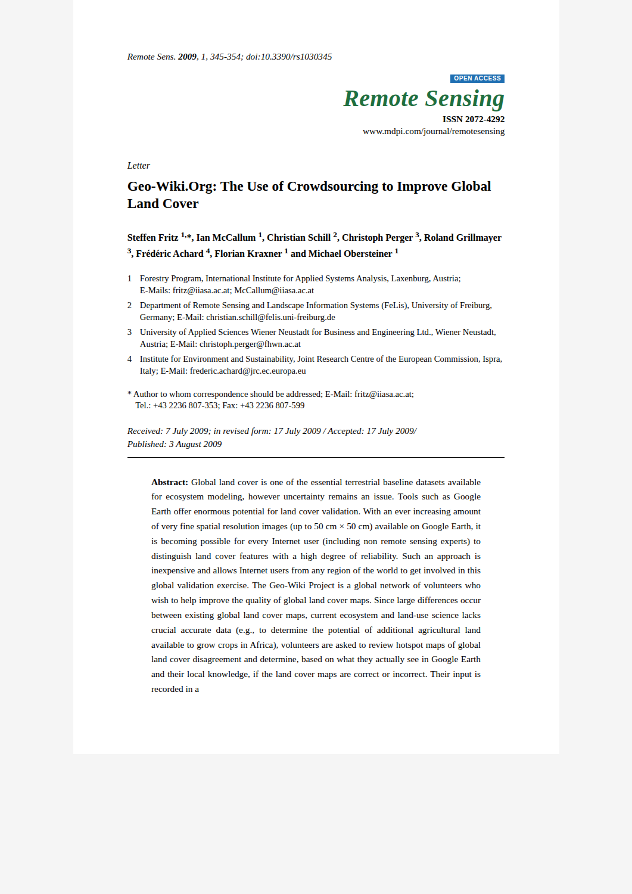Remote Sens. 2009, 1, 345-354; doi:10.3390/rs1030345
OPEN ACCESS
Remote Sensing
ISSN 2072-4292
www.mdpi.com/journal/remotesensing
Letter
Geo-Wiki.Org: The Use of Crowdsourcing to Improve Global Land Cover
Steffen Fritz 1,*, Ian McCallum 1, Christian Schill 2, Christoph Perger 3, Roland Grillmayer 3, Frédéric Achard 4, Florian Kraxner 1 and Michael Obersteiner 1
1
Forestry Program, International Institute for Applied Systems Analysis, Laxenburg, Austria;
E-Mails: fritz@iiasa.ac.at; McCallum@iiasa.ac.at
2
Department of Remote Sensing and Landscape Information Systems (FeLis), University of Freiburg, Germany; E-Mail: christian.schill@felis.uni-freiburg.de
3
University of Applied Sciences Wiener Neustadt for Business and Engineering Ltd., Wiener Neustadt, Austria; E-Mail: christoph.perger@fhwn.ac.at
4
Institute for Environment and Sustainability, Joint Research Centre of the European Commission, Ispra, Italy; E-Mail: frederic.achard@jrc.ec.europa.eu
* Author to whom correspondence should be addressed; E-Mail: fritz@iiasa.ac.at; Tel.: +43 2236 807-353; Fax: +43 2236 807-599
Received: 7 July 2009; in revised form: 17 July 2009 / Accepted: 17 July 2009/
Published: 3 August 2009
Abstract: Global land cover is one of the essential terrestrial baseline datasets available for ecosystem modeling, however uncertainty remains an issue. Tools such as Google Earth offer enormous potential for land cover validation. With an ever increasing amount of very fine spatial resolution images (up to 50 cm × 50 cm) available on Google Earth, it is becoming possible for every Internet user (including non remote sensing experts) to distinguish land cover features with a high degree of reliability. Such an approach is inexpensive and allows Internet users from any region of the world to get involved in this global validation exercise. The Geo-Wiki Project is a global network of volunteers who wish to help improve the quality of global land cover maps. Since large differences occur between existing global land cover maps, current ecosystem and land-use science lacks crucial accurate data (e.g., to determine the potential of additional agricultural land available to grow crops in Africa), volunteers are asked to review hotspot maps of global land cover disagreement and determine, based on what they actually see in Google Earth and their local knowledge, if the land cover maps are correct or incorrect. Their input is recorded in a